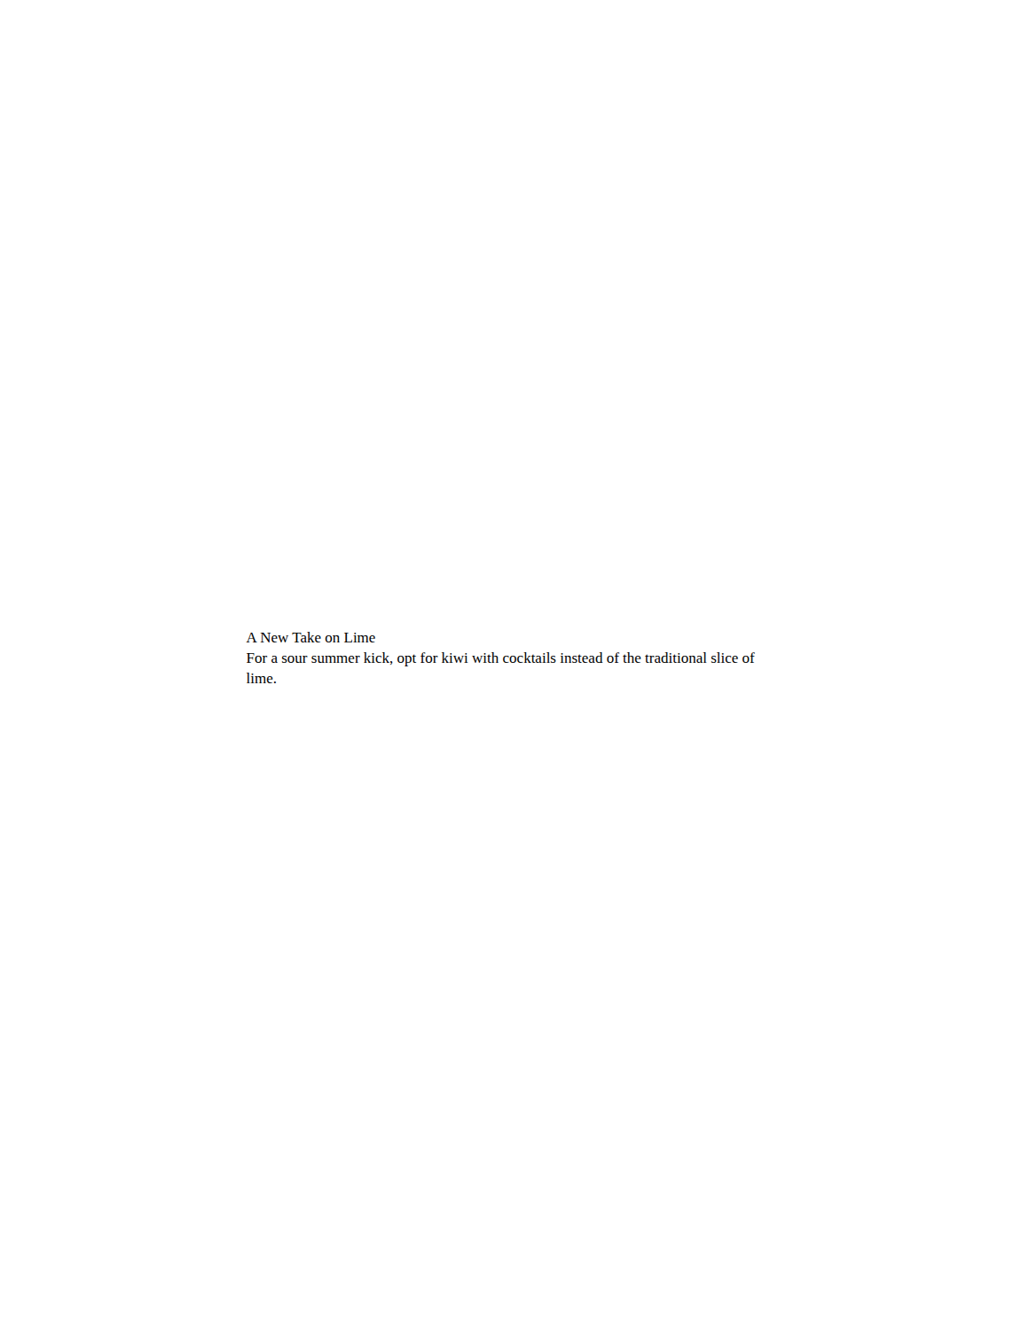A New Take on Lime
For a sour summer kick, opt for kiwi with cocktails instead of the traditional slice of lime.